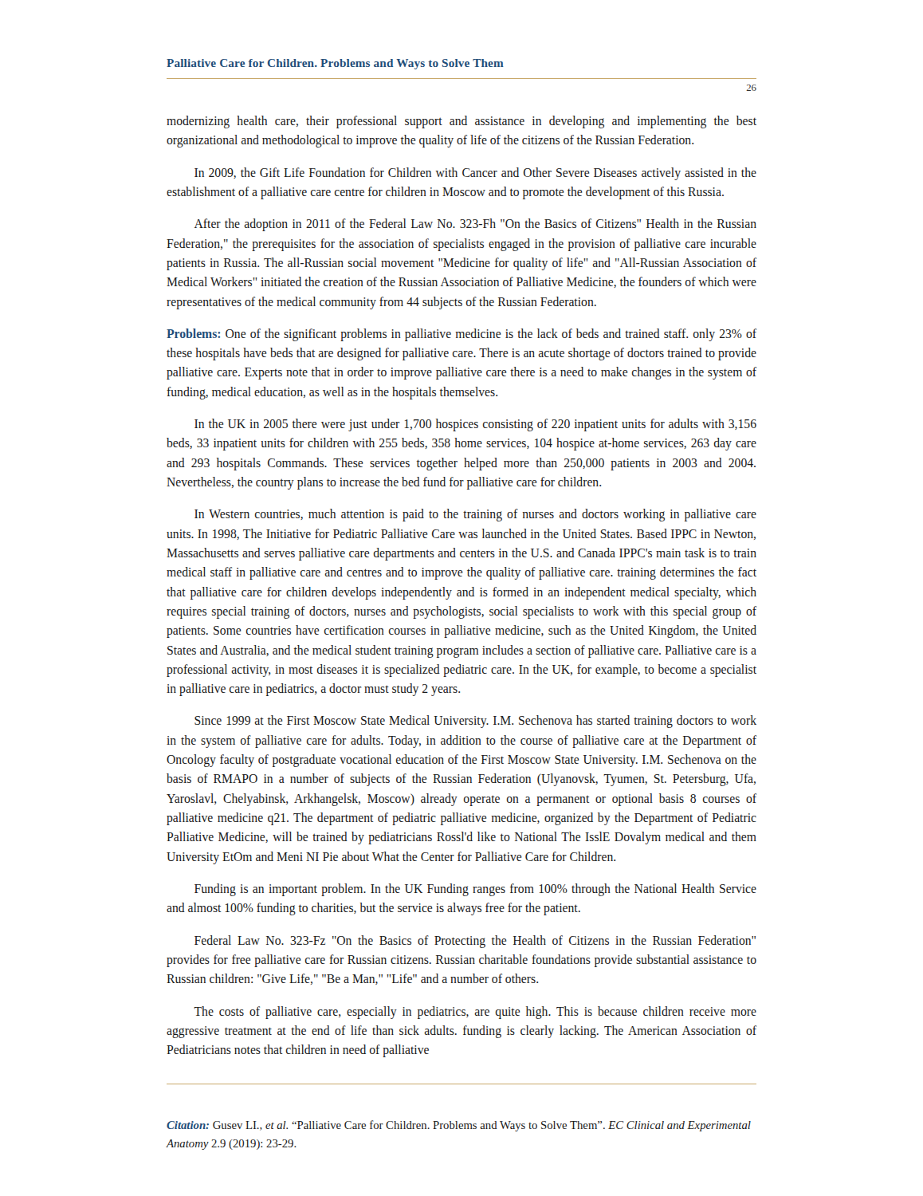Palliative Care for Children. Problems and Ways to Solve Them
26
modernizing health care, their professional support and assistance in developing and implementing the best organizational and methodological to improve the quality of life of the citizens of the Russian Federation.
In 2009, the Gift Life Foundation for Children with Cancer and Other Severe Diseases actively assisted in the establishment of a palliative care centre for children in Moscow and to promote the development of this Russia.
After the adoption in 2011 of the Federal Law No. 323-Fh "On the Basics of Citizens" Health in the Russian Federation," the prerequisites for the association of specialists engaged in the provision of palliative care incurable patients in Russia. The all-Russian social movement "Medicine for quality of life" and "All-Russian Association of Medical Workers" initiated the creation of the Russian Association of Palliative Medicine, the founders of which were representatives of the medical community from 44 subjects of the Russian Federation.
Problems: One of the significant problems in palliative medicine is the lack of beds and trained staff. only 23% of these hospitals have beds that are designed for palliative care. There is an acute shortage of doctors trained to provide palliative care. Experts note that in order to improve palliative care there is a need to make changes in the system of funding, medical education, as well as in the hospitals themselves.
In the UK in 2005 there were just under 1,700 hospices consisting of 220 inpatient units for adults with 3,156 beds, 33 inpatient units for children with 255 beds, 358 home services, 104 hospice at-home services, 263 day care and 293 hospitals Commands. These services together helped more than 250,000 patients in 2003 and 2004. Nevertheless, the country plans to increase the bed fund for palliative care for children.
In Western countries, much attention is paid to the training of nurses and doctors working in palliative care units. In 1998, The Initiative for Pediatric Palliative Care was launched in the United States. Based IPPC in Newton, Massachusetts and serves palliative care departments and centers in the U.S. and Canada IPPC's main task is to train medical staff in palliative care and centres and to improve the quality of palliative care. training determines the fact that palliative care for children develops independently and is formed in an independent medical specialty, which requires special training of doctors, nurses and psychologists, social specialists to work with this special group of patients. Some countries have certification courses in palliative medicine, such as the United Kingdom, the United States and Australia, and the medical student training program includes a section of palliative care. Palliative care is a professional activity, in most diseases it is specialized pediatric care. In the UK, for example, to become a specialist in palliative care in pediatrics, a doctor must study 2 years.
Since 1999 at the First Moscow State Medical University. I.M. Sechenova has started training doctors to work in the system of palliative care for adults. Today, in addition to the course of palliative care at the Department of Oncology faculty of postgraduate vocational education of the First Moscow State University. I.M. Sechenova on the basis of RMAPO in a number of subjects of the Russian Federation (Ulyanovsk, Tyumen, St. Petersburg, Ufa, Yaroslavl, Chelyabinsk, Arkhangelsk, Moscow) already operate on a permanent or optional basis 8 courses of palliative medicine q21. The department of pediatric palliative medicine, organized by the Department of Pediatric Palliative Medicine, will be trained by pediatricians Rossl'd like to National The IsslE Dovalym medical and them University EtOm and Meni NI Pie about What the Center for Palliative Care for Children.
Funding is an important problem. In the UK Funding ranges from 100% through the National Health Service and almost 100% funding to charities, but the service is always free for the patient.
Federal Law No. 323-Fz "On the Basics of Protecting the Health of Citizens in the Russian Federation" provides for free palliative care for Russian citizens. Russian charitable foundations provide substantial assistance to Russian children: "Give Life," "Be a Man," "Life" and a number of others.
The costs of palliative care, especially in pediatrics, are quite high. This is because children receive more aggressive treatment at the end of life than sick adults. funding is clearly lacking. The American Association of Pediatricians notes that children in need of palliative
Citation: Gusev LI., et al. “Palliative Care for Children. Problems and Ways to Solve Them”. EC Clinical and Experimental Anatomy 2.9 (2019): 23-29.